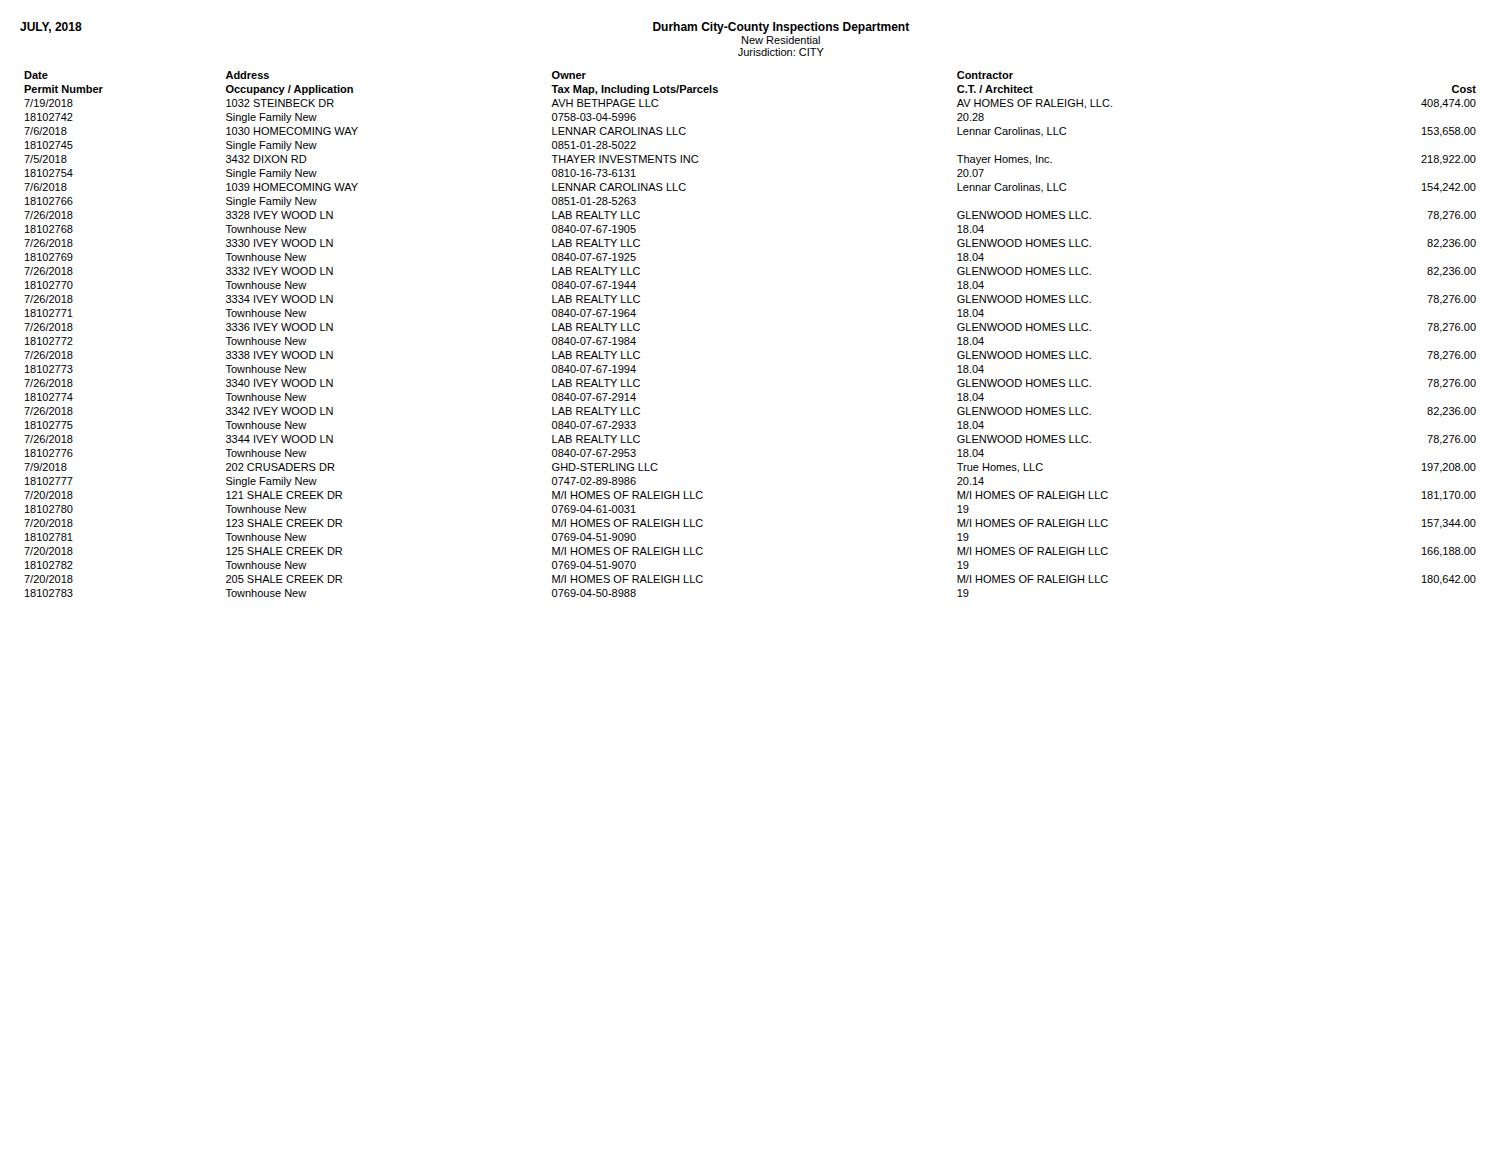JULY, 2018
Durham City-County Inspections Department
New Residential
Jurisdiction: CITY
| Date | Address | Owner | Contractor | |
| --- | --- | --- | --- | --- |
| Permit Number | Occupancy / Application | Tax Map, Including Lots/Parcels | C.T. / Architect | Cost |
| 7/19/2018 | 1032 STEINBECK DR | AVH BETHPAGE LLC | AV HOMES OF RALEIGH, LLC. | 408,474.00 |
| 18102742 | Single Family New | 0758-03-04-5996 | 20.28 | |
| 7/6/2018 | 1030 HOMECOMING WAY | LENNAR CAROLINAS LLC | Lennar Carolinas, LLC | 153,658.00 |
| 18102745 | Single Family New | 0851-01-28-5022 | | |
| 7/5/2018 | 3432 DIXON RD | THAYER INVESTMENTS INC | Thayer Homes, Inc. | 218,922.00 |
| 18102754 | Single Family New | 0810-16-73-6131 | 20.07 | |
| 7/6/2018 | 1039 HOMECOMING WAY | LENNAR CAROLINAS LLC | Lennar Carolinas, LLC | 154,242.00 |
| 18102766 | Single Family New | 0851-01-28-5263 | | |
| 7/26/2018 | 3328 IVEY WOOD LN | LAB REALTY LLC | GLENWOOD HOMES LLC. | 78,276.00 |
| 18102768 | Townhouse New | 0840-07-67-1905 | 18.04 | |
| 7/26/2018 | 3330 IVEY WOOD LN | LAB REALTY LLC | GLENWOOD HOMES LLC. | 82,236.00 |
| 18102769 | Townhouse New | 0840-07-67-1925 | 18.04 | |
| 7/26/2018 | 3332 IVEY WOOD LN | LAB REALTY LLC | GLENWOOD HOMES LLC. | 82,236.00 |
| 18102770 | Townhouse New | 0840-07-67-1944 | 18.04 | |
| 7/26/2018 | 3334 IVEY WOOD LN | LAB REALTY LLC | GLENWOOD HOMES LLC. | 78,276.00 |
| 18102771 | Townhouse New | 0840-07-67-1964 | 18.04 | |
| 7/26/2018 | 3336 IVEY WOOD LN | LAB REALTY LLC | GLENWOOD HOMES LLC. | 78,276.00 |
| 18102772 | Townhouse New | 0840-07-67-1984 | 18.04 | |
| 7/26/2018 | 3338 IVEY WOOD LN | LAB REALTY LLC | GLENWOOD HOMES LLC. | 78,276.00 |
| 18102773 | Townhouse New | 0840-07-67-1994 | 18.04 | |
| 7/26/2018 | 3340 IVEY WOOD LN | LAB REALTY LLC | GLENWOOD HOMES LLC. | 78,276.00 |
| 18102774 | Townhouse New | 0840-07-67-2914 | 18.04 | |
| 7/26/2018 | 3342 IVEY WOOD LN | LAB REALTY LLC | GLENWOOD HOMES LLC. | 82,236.00 |
| 18102775 | Townhouse New | 0840-07-67-2933 | 18.04 | |
| 7/26/2018 | 3344 IVEY WOOD LN | LAB REALTY LLC | GLENWOOD HOMES LLC. | 78,276.00 |
| 18102776 | Townhouse New | 0840-07-67-2953 | 18.04 | |
| 7/9/2018 | 202 CRUSADERS DR | GHD-STERLING LLC | True Homes, LLC | 197,208.00 |
| 18102777 | Single Family New | 0747-02-89-8986 | 20.14 | |
| 7/20/2018 | 121 SHALE CREEK DR | M/I HOMES OF RALEIGH LLC | M/I HOMES OF RALEIGH LLC | 181,170.00 |
| 18102780 | Townhouse New | 0769-04-61-0031 | 19 | |
| 7/20/2018 | 123 SHALE CREEK DR | M/I HOMES OF RALEIGH LLC | M/I HOMES OF RALEIGH LLC | 157,344.00 |
| 18102781 | Townhouse New | 0769-04-51-9090 | 19 | |
| 7/20/2018 | 125 SHALE CREEK DR | M/I HOMES OF RALEIGH LLC | M/I HOMES OF RALEIGH LLC | 166,188.00 |
| 18102782 | Townhouse New | 0769-04-51-9070 | 19 | |
| 7/20/2018 | 205 SHALE CREEK DR | M/I HOMES OF RALEIGH LLC | M/I HOMES OF RALEIGH LLC | 180,642.00 |
| 18102783 | Townhouse New | 0769-04-50-8988 | 19 | |